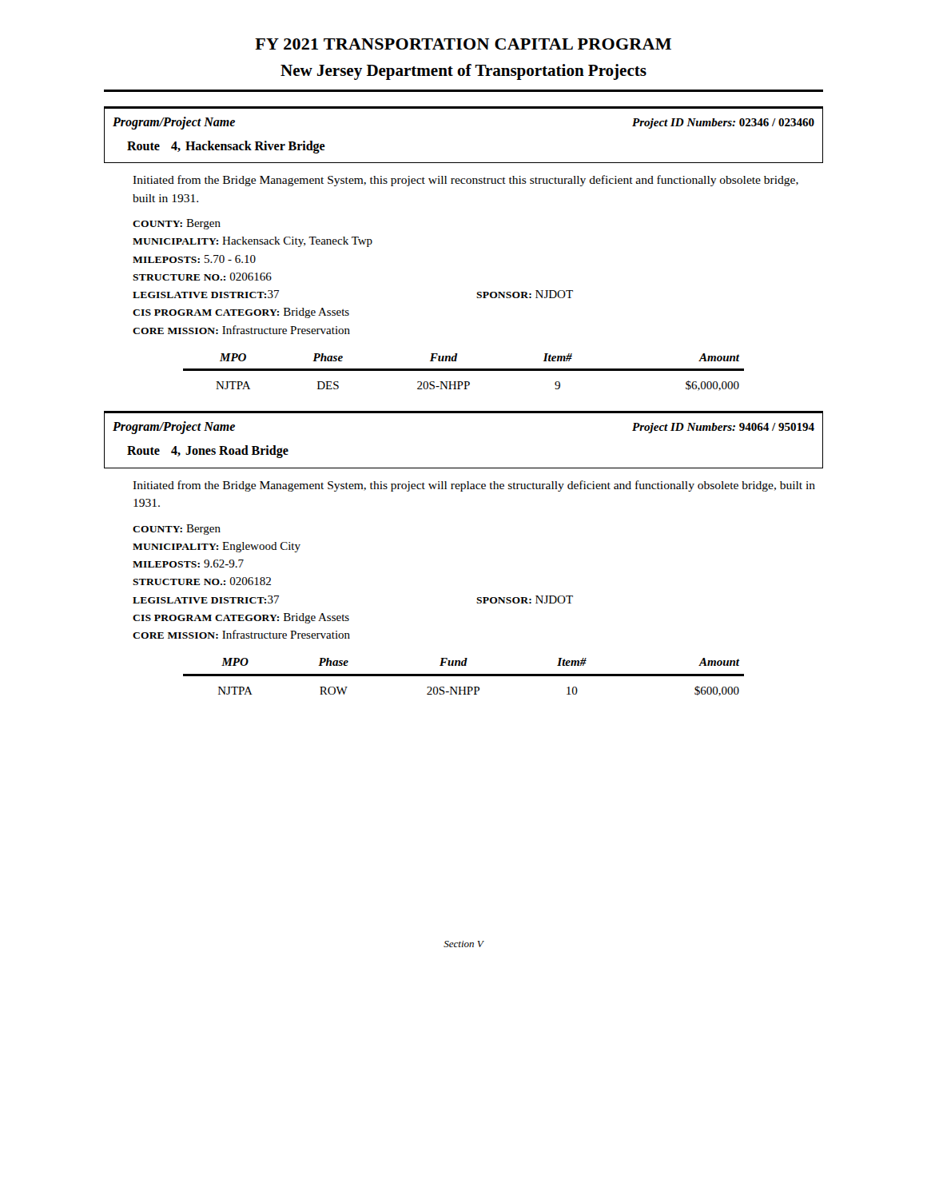FY 2021 TRANSPORTATION CAPITAL PROGRAM
New Jersey Department of Transportation Projects
Program/Project Name Project ID Numbers: 02346 / 023460
Route4, Hackensack River Bridge
Initiated from the Bridge Management System, this project will reconstruct this structurally deficient and functionally obsolete bridge, built in 1931.
County: Bergen
Municipality: Hackensack City, Teaneck Twp
Mileposts: 5.70 - 6.10
Structure No.: 0206166
Legislative District: 37 Sponsor: NJDOT
CIS Program Category: Bridge Assets
Core Mission: Infrastructure Preservation
| MPO | Phase | Fund | Item# | Amount |
| --- | --- | --- | --- | --- |
| NJTPA | DES | 20S-NHPP | 9 | $6,000,000 |
Program/Project Name Project ID Numbers: 94064 / 950194
Route4, Jones Road Bridge
Initiated from the Bridge Management System, this project will replace the structurally deficient and functionally obsolete bridge, built in 1931.
County: Bergen
Municipality: Englewood City
Mileposts: 9.62-9.7
Structure No.: 0206182
Legislative District: 37 Sponsor: NJDOT
CIS Program Category: Bridge Assets
Core Mission: Infrastructure Preservation
| MPO | Phase | Fund | Item# | Amount |
| --- | --- | --- | --- | --- |
| NJTPA | ROW | 20S-NHPP | 10 | $600,000 |
Section V